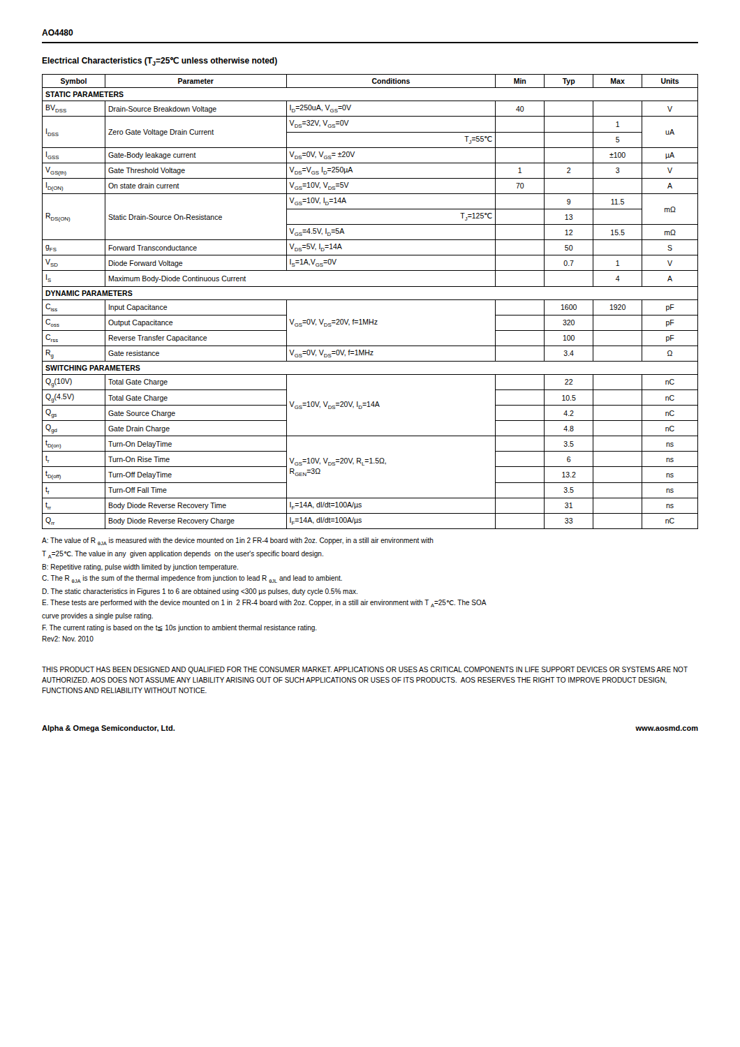AO4480
Electrical Characteristics (TJ=25℃ unless otherwise noted)
| Symbol | Parameter | Conditions | Min | Typ | Max | Units |
| --- | --- | --- | --- | --- | --- | --- |
| STATIC PARAMETERS |
| BV DSS | Drain-Source Breakdown Voltage | I D =250uA, V GS =0V | 40 | | | V |
| I DSS | Zero Gate Voltage Drain Current | V DS =32V, V GS =0V | | | 1 | uA |
| T J =55℃ | | | 5 |
| I GSS | Gate-Body leakage current | V DS =0V, V GS = ±20V | | | ±100 | µA |
| V GS(th) | Gate Threshold Voltage | V DS =V GS I D =250µA | 1 | 2 | 3 | V |
| I D(ON) | On state drain current | V GS =10V, V DS =5V | 70 | | | A |
| R DS(ON) | Static Drain-Source On-Resistance | V GS =10V, I D =14A | | 9 | 11.5 | mΩ |
| T J =125℃ | | 13 | |
| V GS =4.5V, I D =5A | | 12 | 15.5 | mΩ |
| g FS | Forward Transconductance | V DS =5V, I D =14A | | 50 | | S |
| V SD | Diode Forward Voltage | I S =1A,V GS =0V | | 0.7 | 1 | V |
| I S | Maximum Body-Diode Continuous Current | | | 4 | A |
| DYNAMIC PARAMETERS |
| C iss | Input Capacitance | V GS =0V, V DS =20V, f=1MHz | | 1600 | 1920 | pF |
| C oss | Output Capacitance | | 320 | | pF |
| C rss | Reverse Transfer Capacitance | | 100 | | pF |
| R g | Gate resistance | V GS =0V, V DS =0V, f=1MHz | | 3.4 | | Ω |
| SWITCHING PARAMETERS |
| Q g (10V) | Total Gate Charge | V GS =10V, V DS =20V, I D =14A | | 22 | | nC |
| Q g (4.5V) | Total Gate Charge | | 10.5 | | nC |
| Q gs | Gate Source Charge | | 4.2 | | nC |
| Q gd | Gate Drain Charge | | 4.8 | | nC |
| t D(on) | Turn-On DelayTime | V GS =10V, V DS =20V, R L =1.5Ω, R GEN =3Ω | | 3.5 | | ns |
| t r | Turn-On Rise Time | | 6 | | ns |
| t D(off) | Turn-Off DelayTime | | 13.2 | | ns |
| t f | Turn-Off Fall Time | | 3.5 | | ns |
| t rr | Body Diode Reverse Recovery Time | I F =14A, dI/dt=100A/µs | | 31 | | ns |
| Q rr | Body Diode Reverse Recovery Charge | I F =14A, dI/dt=100A/µs | | 33 | | nC |
A: The value of R θJA is measured with the device mounted on 1in 2 FR-4 board with 2oz. Copper, in a still air environment with
T A=25℃. The value in any given application depends on the user's specific board design.
B: Repetitive rating, pulse width limited by junction temperature.
C. The R θJA is the sum of the thermal impedence from junction to lead R θJL and lead to ambient.
D. The static characteristics in Figures 1 to 6 are obtained using <300 µs pulses, duty cycle 0.5% max.
E. These tests are performed with the device mounted on 1 in 2 FR-4 board with 2oz. Copper, in a still air environment with T A=25℃. The SOA
curve provides a single pulse rating.
F. The current rating is based on the t≦ 10s junction to ambient thermal resistance rating.
Rev2: Nov. 2010
THIS PRODUCT HAS BEEN DESIGNED AND QUALIFIED FOR THE CONSUMER MARKET. APPLICATIONS OR USES AS CRITICAL COMPONENTS IN LIFE SUPPORT DEVICES OR SYSTEMS ARE NOT AUTHORIZED. AOS DOES NOT ASSUME ANY LIABILITY ARISING OUT OF SUCH APPLICATIONS OR USES OF ITS PRODUCTS. AOS RESERVES THE RIGHT TO IMPROVE PRODUCT DESIGN, FUNCTIONS AND RELIABILITY WITHOUT NOTICE.
Alpha & Omega Semiconductor, Ltd. www.aosmd.com